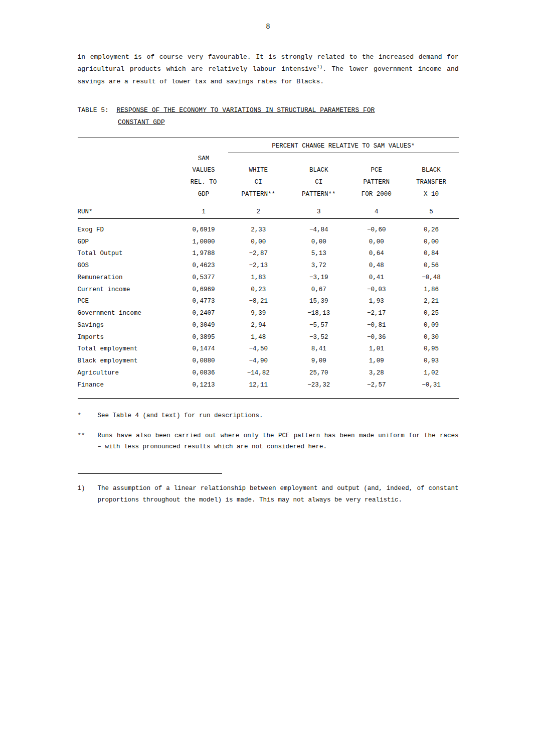8
in employment is of course very favourable. It is strongly related to the increased demand for agricultural products which are relatively labour intensive1). The lower government income and savings are a result of lower tax and savings rates for Blacks.
TABLE 5: RESPONSE OF THE ECONOMY TO VARIATIONS IN STRUCTURAL PARAMETERS FOR CONSTANT GDP
| | | PERCENT CHANGE RELATIVE TO SAM VALUES* |
| | SAM | |
| | VALUES | WHITE | BLACK | PCE | BLACK |
| | REL. TO | CI | CI | PATTERN | TRANSFER |
| | GDP | PATTERN** | PATTERN** | FOR 2000 | X 10 |
| RUN* | 1 | 2 | 3 | 4 | 5 |
| Exog FD | 0,6919 | 2,33 | −4,84 | −0,60 | 0,26 |
| GDP | 1,0000 | 0,00 | 0,00 | 0,00 | 0,00 |
| Total Output | 1,9788 | −2,87 | 5,13 | 0,64 | 0,84 |
| GOS | 0,4623 | −2,13 | 3,72 | 0,48 | 0,56 |
| Remuneration | 0,5377 | 1,83 | −3,19 | 0,41 | −0,48 |
| Current income | 0,6969 | 0,23 | 0,67 | −0,03 | 1,86 |
| PCE | 0,4773 | −8,21 | 15,39 | 1,93 | 2,21 |
| Government income | 0,2407 | 9,39 | −18,13 | −2,17 | 0,25 |
| Savings | 0,3049 | 2,94 | −5,57 | −0,81 | 0,09 |
| Imports | 0,3895 | 1,48 | −3,52 | −0,36 | 0,30 |
| Total employment | 0,1474 | −4,50 | 8,41 | 1,01 | 0,95 |
| Black employment | 0,0880 | −4,90 | 9,09 | 1,09 | 0,93 |
| Agriculture | 0,0836 | −14,82 | 25,70 | 3,28 | 1,02 |
| Finance | 0,1213 | 12,11 | −23,32 | −2,57 | −0,31 |
* See Table 4 (and text) for run descriptions.
** Runs have also been carried out where only the PCE pattern has been made uniform for the races – with less pronounced results which are not considered here.
1) The assumption of a linear relationship between employment and output (and, indeed, of constant proportions throughout the model) is made. This may not always be very realistic.